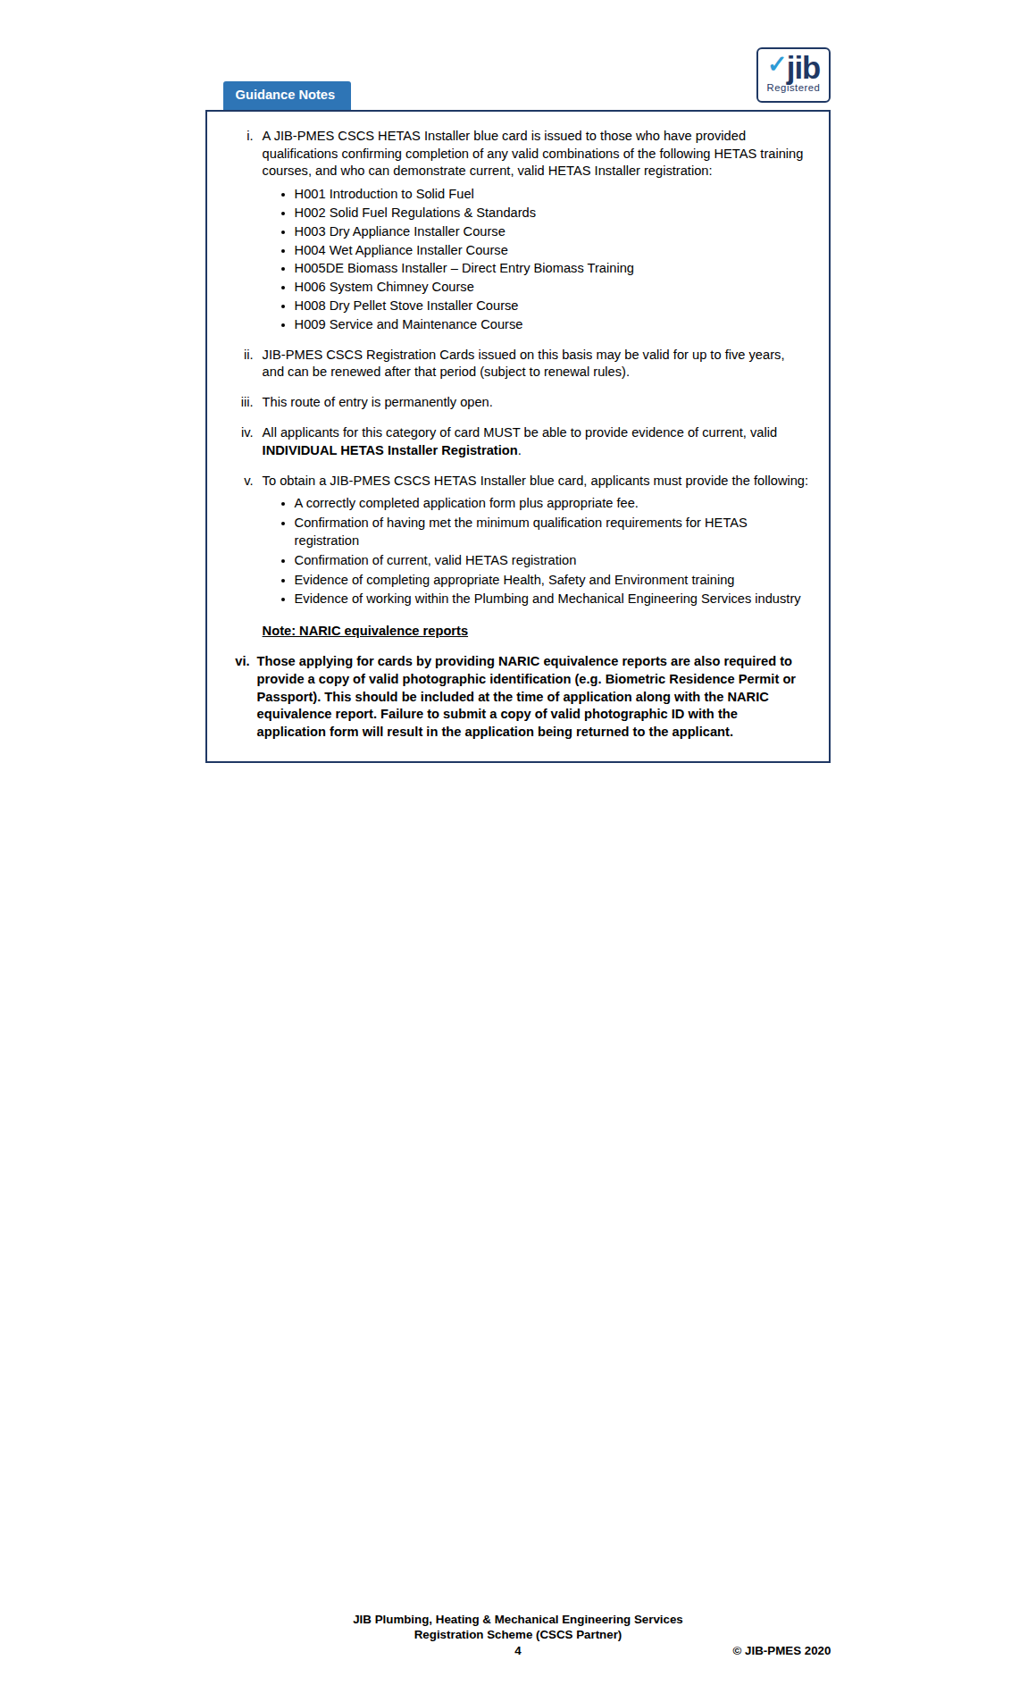✓jib
Registered
Guidance Notes
A JIB-PMES CSCS HETAS Installer blue card is issued to those who have provided qualifications confirming completion of any valid combinations of the following HETAS training courses, and who can demonstrate current, valid HETAS Installer registration:
H001 Introduction to Solid Fuel
H002 Solid Fuel Regulations & Standards
H003 Dry Appliance Installer Course
H004 Wet Appliance Installer Course
H005DE Biomass Installer – Direct Entry Biomass Training
H006 System Chimney Course
H008 Dry Pellet Stove Installer Course
H009 Service and Maintenance Course
JIB-PMES CSCS Registration Cards issued on this basis may be valid for up to five years, and can be renewed after that period (subject to renewal rules).
This route of entry is permanently open.
All applicants for this category of card MUST be able to provide evidence of current, valid INDIVIDUAL HETAS Installer Registration.
To obtain a JIB-PMES CSCS HETAS Installer blue card, applicants must provide the following:
A correctly completed application form plus appropriate fee.
Confirmation of having met the minimum qualification requirements for HETAS registration
Confirmation of current, valid HETAS registration
Evidence of completing appropriate Health, Safety and Environment training
Evidence of working within the Plumbing and Mechanical Engineering Services industry
Note: NARIC equivalence reports
vi.
Those applying for cards by providing NARIC equivalence reports are also required to provide a copy of valid photographic identification (e.g. Biometric Residence Permit or Passport). This should be included at the time of application along with the NARIC equivalence report. Failure to submit a copy of valid photographic ID with the application form will result in the application being returned to the applicant.
JIB Plumbing, Heating & Mechanical Engineering Services
Registration Scheme (CSCS Partner)
4
© JIB-PMES 2020